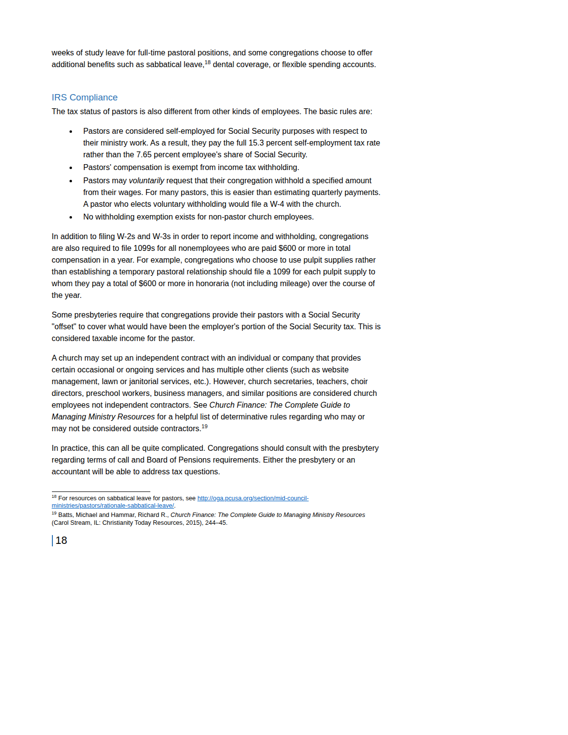weeks of study leave for full-time pastoral positions, and some congregations choose to offer additional benefits such as sabbatical leave,18 dental coverage, or flexible spending accounts.
IRS Compliance
The tax status of pastors is also different from other kinds of employees. The basic rules are:
Pastors are considered self-employed for Social Security purposes with respect to their ministry work. As a result, they pay the full 15.3 percent self-employment tax rate rather than the 7.65 percent employee's share of Social Security.
Pastors' compensation is exempt from income tax withholding.
Pastors may voluntarily request that their congregation withhold a specified amount from their wages. For many pastors, this is easier than estimating quarterly payments. A pastor who elects voluntary withholding would file a W-4 with the church.
No withholding exemption exists for non-pastor church employees.
In addition to filing W-2s and W-3s in order to report income and withholding, congregations are also required to file 1099s for all nonemployees who are paid $600 or more in total compensation in a year. For example, congregations who choose to use pulpit supplies rather than establishing a temporary pastoral relationship should file a 1099 for each pulpit supply to whom they pay a total of $600 or more in honoraria (not including mileage) over the course of the year.
Some presbyteries require that congregations provide their pastors with a Social Security "offset" to cover what would have been the employer's portion of the Social Security tax. This is considered taxable income for the pastor.
A church may set up an independent contract with an individual or company that provides certain occasional or ongoing services and has multiple other clients (such as website management, lawn or janitorial services, etc.). However, church secretaries, teachers, choir directors, preschool workers, business managers, and similar positions are considered church employees not independent contractors. See Church Finance: The Complete Guide to Managing Ministry Resources for a helpful list of determinative rules regarding who may or may not be considered outside contractors.19
In practice, this can all be quite complicated. Congregations should consult with the presbytery regarding terms of call and Board of Pensions requirements. Either the presbytery or an accountant will be able to address tax questions.
18 For resources on sabbatical leave for pastors, see http://oga.pcusa.org/section/mid-council-ministries/pastors/rationale-sabbatical-leave/.
19 Batts, Michael and Hammar, Richard R., Church Finance: The Complete Guide to Managing Ministry Resources (Carol Stream, IL: Christianity Today Resources, 2015), 244–45.
18